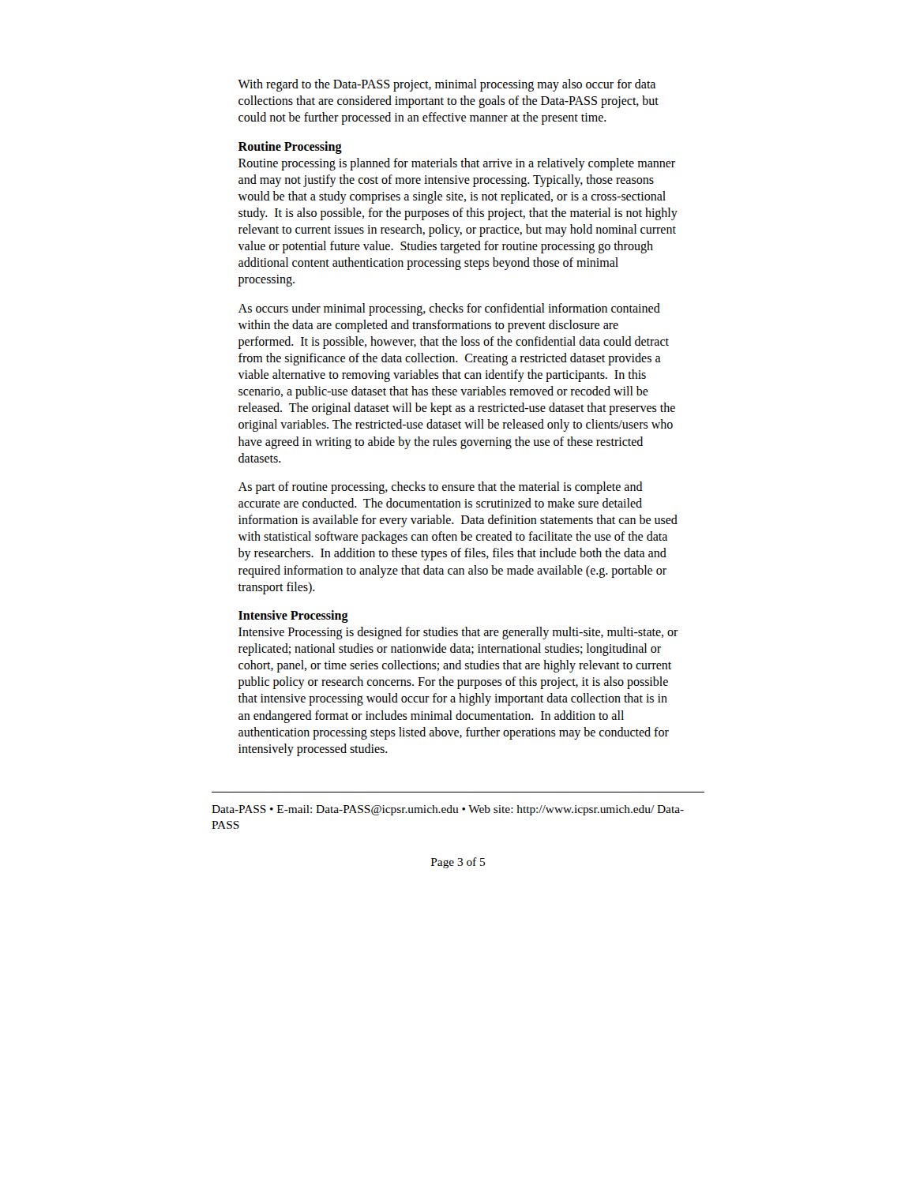With regard to the Data-PASS project, minimal processing may also occur for data collections that are considered important to the goals of the Data-PASS project, but could not be further processed in an effective manner at the present time.
Routine Processing
Routine processing is planned for materials that arrive in a relatively complete manner and may not justify the cost of more intensive processing. Typically, those reasons would be that a study comprises a single site, is not replicated, or is a cross-sectional study. It is also possible, for the purposes of this project, that the material is not highly relevant to current issues in research, policy, or practice, but may hold nominal current value or potential future value. Studies targeted for routine processing go through additional content authentication processing steps beyond those of minimal processing.
As occurs under minimal processing, checks for confidential information contained within the data are completed and transformations to prevent disclosure are performed. It is possible, however, that the loss of the confidential data could detract from the significance of the data collection. Creating a restricted dataset provides a viable alternative to removing variables that can identify the participants. In this scenario, a public-use dataset that has these variables removed or recoded will be released. The original dataset will be kept as a restricted-use dataset that preserves the original variables. The restricted-use dataset will be released only to clients/users who have agreed in writing to abide by the rules governing the use of these restricted datasets.
As part of routine processing, checks to ensure that the material is complete and accurate are conducted. The documentation is scrutinized to make sure detailed information is available for every variable. Data definition statements that can be used with statistical software packages can often be created to facilitate the use of the data by researchers. In addition to these types of files, files that include both the data and required information to analyze that data can also be made available (e.g. portable or transport files).
Intensive Processing
Intensive Processing is designed for studies that are generally multi-site, multi-state, or replicated; national studies or nationwide data; international studies; longitudinal or cohort, panel, or time series collections; and studies that are highly relevant to current public policy or research concerns. For the purposes of this project, it is also possible that intensive processing would occur for a highly important data collection that is in an endangered format or includes minimal documentation. In addition to all authentication processing steps listed above, further operations may be conducted for intensively processed studies.
Data-PASS • E-mail: Data-PASS@icpsr.umich.edu • Web site: http://www.icpsr.umich.edu/ Data-PASS
Page 3 of 5